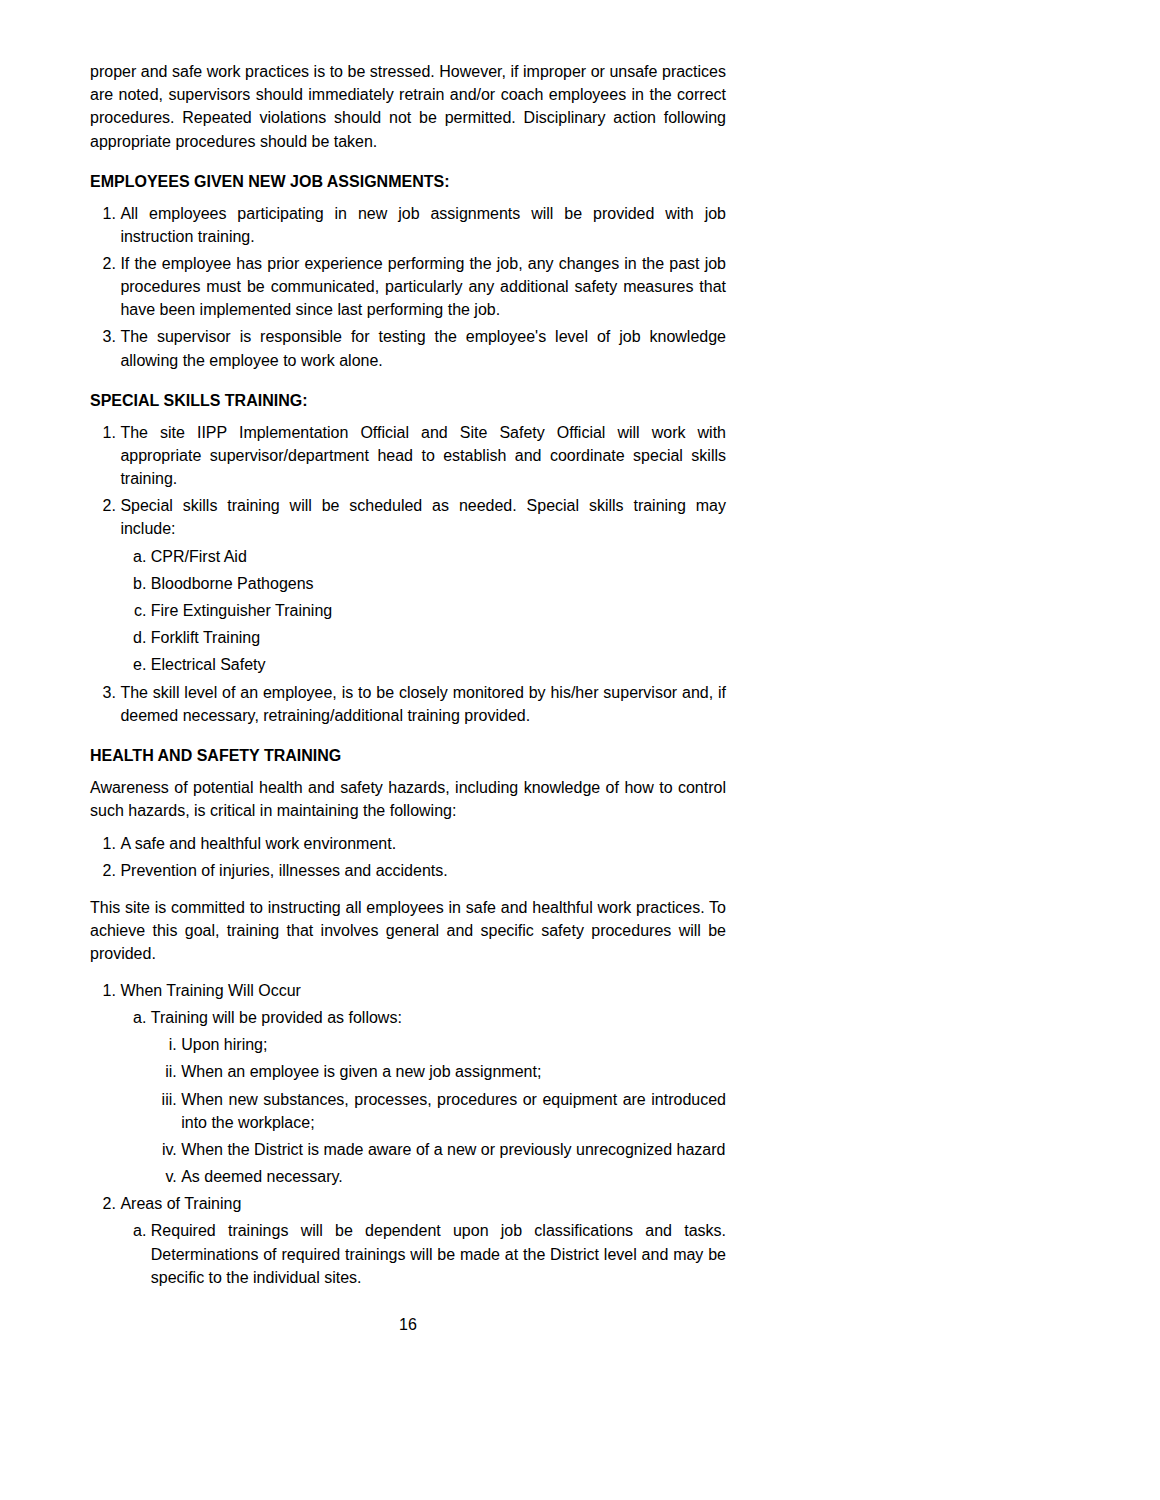proper and safe work practices is to be stressed. However, if improper or unsafe practices are noted, supervisors should immediately retrain and/or coach employees in the correct procedures. Repeated violations should not be permitted. Disciplinary action following appropriate procedures should be taken.
Employees Given New Job Assignments:
All employees participating in new job assignments will be provided with job instruction training.
If the employee has prior experience performing the job, any changes in the past job procedures must be communicated, particularly any additional safety measures that have been implemented since last performing the job.
The supervisor is responsible for testing the employee's level of job knowledge allowing the employee to work alone.
Special Skills Training:
The site IIPP Implementation Official and Site Safety Official will work with appropriate supervisor/department head to establish and coordinate special skills training.
Special skills training will be scheduled as needed. Special skills training may include:
CPR/First Aid
Bloodborne Pathogens
Fire Extinguisher Training
Forklift Training
Electrical Safety
The skill level of an employee, is to be closely monitored by his/her supervisor and, if deemed necessary, retraining/additional training provided.
Health and Safety Training
Awareness of potential health and safety hazards, including knowledge of how to control such hazards, is critical in maintaining the following:
A safe and healthful work environment.
Prevention of injuries, illnesses and accidents.
This site is committed to instructing all employees in safe and healthful work practices. To achieve this goal, training that involves general and specific safety procedures will be provided.
When Training Will Occur
Training will be provided as follows:
Upon hiring;
When an employee is given a new job assignment;
When new substances, processes, procedures or equipment are introduced into the workplace;
When the District is made aware of a new or previously unrecognized hazard
As deemed necessary.
Areas of Training
Required trainings will be dependent upon job classifications and tasks. Determinations of required trainings will be made at the District level and may be specific to the individual sites.
16